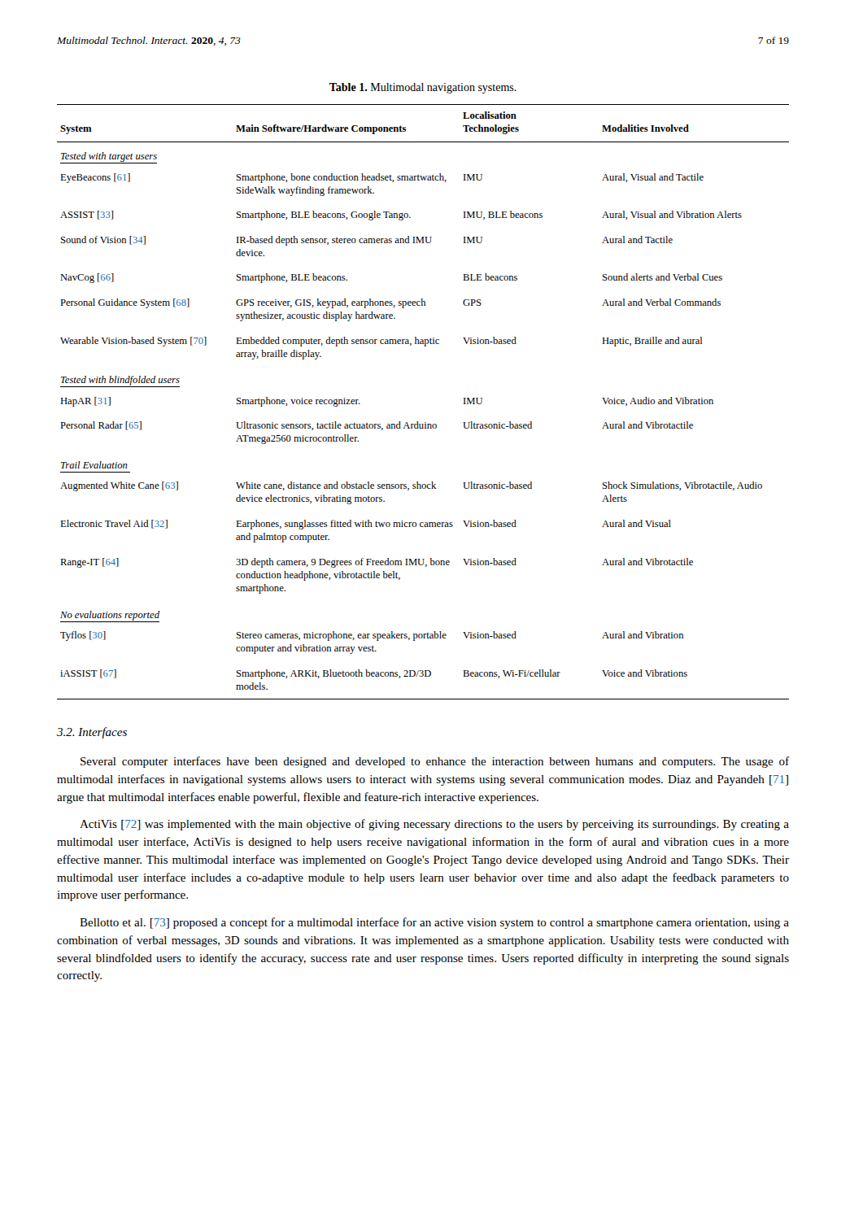Multimodal Technol. Interact. 2020, 4, 73
7 of 19
Table 1. Multimodal navigation systems.
| System | Main Software/Hardware Components | Localisation Technologies | Modalities Involved |
| --- | --- | --- | --- |
| Tested with target users |
| EyeBeacons [ 61 ] | Smartphone, bone conduction headset, smartwatch, SideWalk wayfinding framework. | IMU | Aural, Visual and Tactile |
| ASSIST [ 33 ] | Smartphone, BLE beacons, Google Tango. | IMU, BLE beacons | Aural, Visual and Vibration Alerts |
| Sound of Vision [ 34 ] | IR-based depth sensor, stereo cameras and IMU device. | IMU | Aural and Tactile |
| NavCog [ 66 ] | Smartphone, BLE beacons. | BLE beacons | Sound alerts and Verbal Cues |
| Personal Guidance System [ 68 ] | GPS receiver, GIS, keypad, earphones, speech synthesizer, acoustic display hardware. | GPS | Aural and Verbal Commands |
| Wearable Vision-based System [ 70 ] | Embedded computer, depth sensor camera, haptic array, braille display. | Vision-based | Haptic, Braille and aural |
| Tested with blindfolded users |
| HapAR [ 31 ] | Smartphone, voice recognizer. | IMU | Voice, Audio and Vibration |
| Personal Radar [ 65 ] | Ultrasonic sensors, tactile actuators, and Arduino ATmega2560 microcontroller. | Ultrasonic-based | Aural and Vibrotactile |
| Trail Evaluation |
| Augmented White Cane [ 63 ] | White cane, distance and obstacle sensors, shock device electronics, vibrating motors. | Ultrasonic-based | Shock Simulations, Vibrotactile, Audio Alerts |
| Electronic Travel Aid [ 32 ] | Earphones, sunglasses fitted with two micro cameras and palmtop computer. | Vision-based | Aural and Visual |
| Range-IT [ 64 ] | 3D depth camera, 9 Degrees of Freedom IMU, bone conduction headphone, vibrotactile belt, smartphone. | Vision-based | Aural and Vibrotactile |
| No evaluations reported |
| Tyflos [ 30 ] | Stereo cameras, microphone, ear speakers, portable computer and vibration array vest. | Vision-based | Aural and Vibration |
| iASSIST [ 67 ] | Smartphone, ARKit, Bluetooth beacons, 2D/3D models. | Beacons, Wi-Fi/cellular | Voice and Vibrations |
3.2. Interfaces
Several computer interfaces have been designed and developed to enhance the interaction between humans and computers. The usage of multimodal interfaces in navigational systems allows users to interact with systems using several communication modes. Diaz and Payandeh [71] argue that multimodal interfaces enable powerful, flexible and feature-rich interactive experiences.
ActiVis [72] was implemented with the main objective of giving necessary directions to the users by perceiving its surroundings. By creating a multimodal user interface, ActiVis is designed to help users receive navigational information in the form of aural and vibration cues in a more effective manner. This multimodal interface was implemented on Google's Project Tango device developed using Android and Tango SDKs. Their multimodal user interface includes a co-adaptive module to help users learn user behavior over time and also adapt the feedback parameters to improve user performance.
Bellotto et al. [73] proposed a concept for a multimodal interface for an active vision system to control a smartphone camera orientation, using a combination of verbal messages, 3D sounds and vibrations. It was implemented as a smartphone application. Usability tests were conducted with several blindfolded users to identify the accuracy, success rate and user response times. Users reported difficulty in interpreting the sound signals correctly.